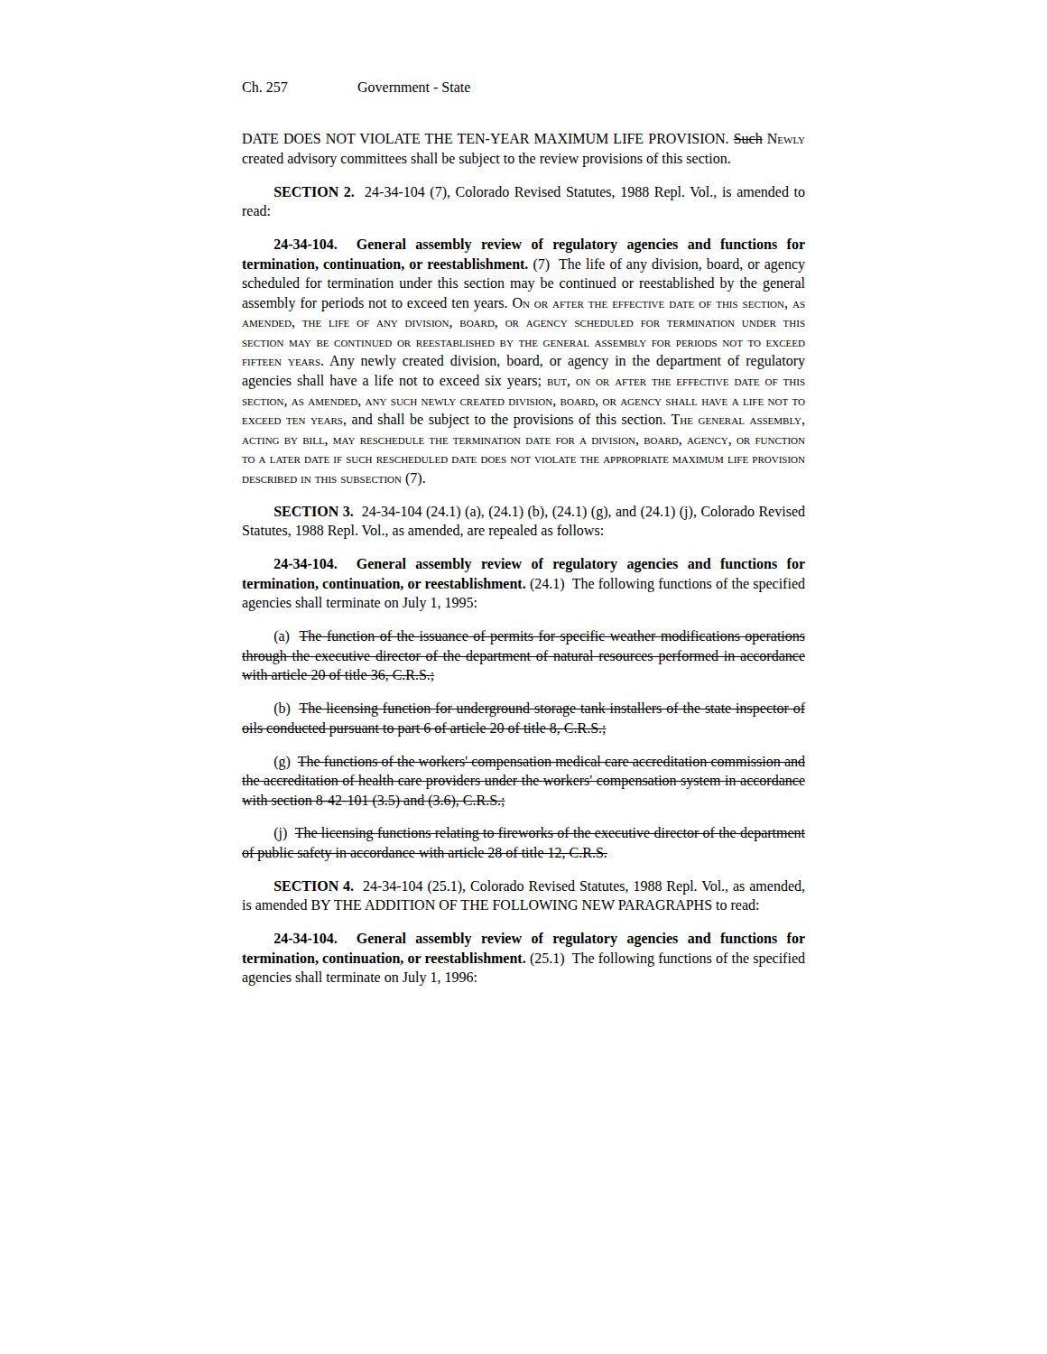Ch. 257
Government - State
DATE DOES NOT VIOLATE THE TEN-YEAR MAXIMUM LIFE PROVISION. Such Newly created advisory committees shall be subject to the review provisions of this section.
SECTION 2. 24-34-104 (7), Colorado Revised Statutes, 1988 Repl. Vol., is amended to read:
24-34-104. General assembly review of regulatory agencies and functions for termination, continuation, or reestablishment. (7) The life of any division, board, or agency scheduled for termination under this section may be continued or reestablished by the general assembly for periods not to exceed ten years. On or after the effective date of this section, as amended, the life of any division, board, or agency scheduled for termination under this section may be continued or reestablished by the general assembly for periods not to exceed fifteen years. Any newly created division, board, or agency in the department of regulatory agencies shall have a life not to exceed six years; but, on or after the effective date of this section, as amended, any such newly created division, board, or agency shall have a life not to exceed ten years, and shall be subject to the provisions of this section. The general assembly, acting by bill, may reschedule the termination date for a division, board, agency, or function to a later date if such rescheduled date does not violate the appropriate maximum life provision described in this subsection (7).
SECTION 3. 24-34-104 (24.1) (a), (24.1) (b), (24.1) (g), and (24.1) (j), Colorado Revised Statutes, 1988 Repl. Vol., as amended, are repealed as follows:
24-34-104. General assembly review of regulatory agencies and functions for termination, continuation, or reestablishment. (24.1) The following functions of the specified agencies shall terminate on July 1, 1995:
(a) The function of the issuance of permits for specific weather modifications operations through the executive director of the department of natural resources performed in accordance with article 20 of title 36, C.R.S.;
(b) The licensing function for underground storage tank installers of the state inspector of oils conducted pursuant to part 6 of article 20 of title 8, C.R.S.;
(g) The functions of the workers' compensation medical care accreditation commission and the accreditation of health care providers under the workers' compensation system in accordance with section 8-42-101 (3.5) and (3.6), C.R.S.;
(j) The licensing functions relating to fireworks of the executive director of the department of public safety in accordance with article 28 of title 12, C.R.S.
SECTION 4. 24-34-104 (25.1), Colorado Revised Statutes, 1988 Repl. Vol., as amended, is amended BY THE ADDITION OF THE FOLLOWING NEW PARAGRAPHS to read:
24-34-104. General assembly review of regulatory agencies and functions for termination, continuation, or reestablishment. (25.1) The following functions of the specified agencies shall terminate on July 1, 1996: